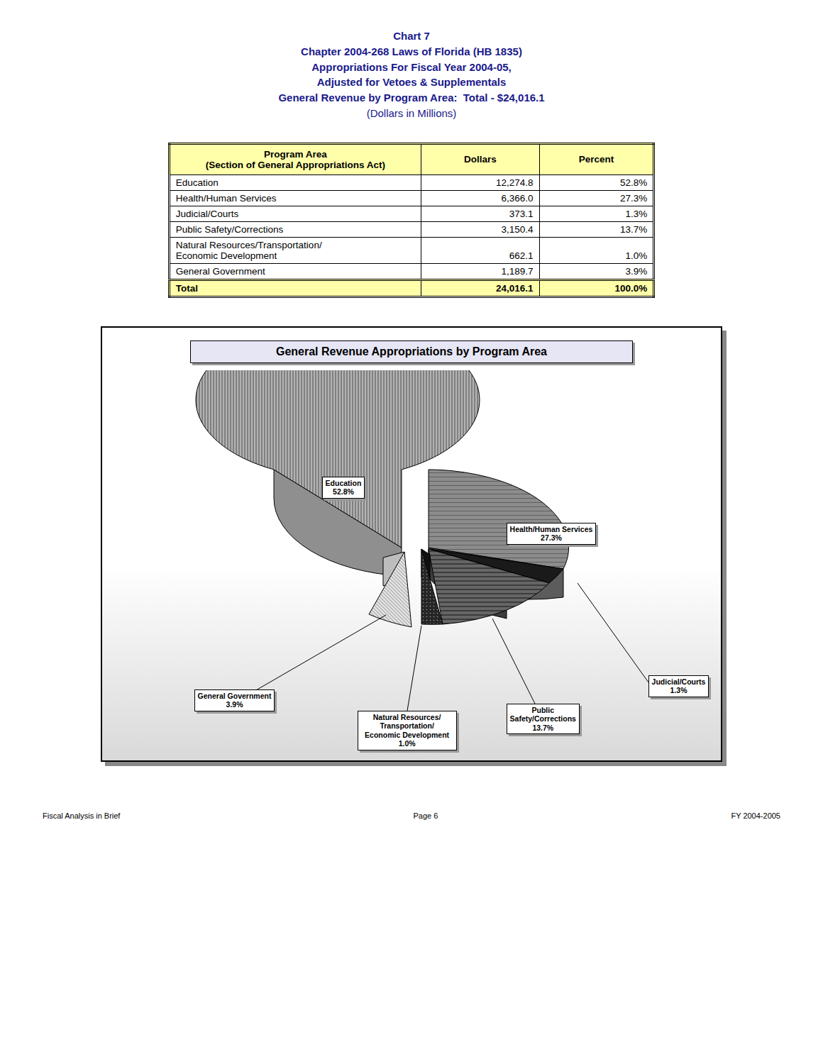Chart 7
Chapter 2004-268 Laws of Florida (HB 1835)
Appropriations For Fiscal Year 2004-05,
Adjusted for Vetoes & Supplementals
General Revenue by Program Area: Total - $24,016.1
(Dollars in Millions)
| Program Area (Section of General Appropriations Act) | Dollars | Percent |
| --- | --- | --- |
| Education | 12,274.8 | 52.8% |
| Health/Human Services | 6,366.0 | 27.3% |
| Judicial/Courts | 373.1 | 1.3% |
| Public Safety/Corrections | 3,150.4 | 13.7% |
| Natural Resources/Transportation/ Economic Development | 662.1 | 1.0% |
| General Government | 1,189.7 | 3.9% |
| Total | 24,016.1 | 100.0% |
General Revenue Appropriations by Program Area
Education
52.8%
Health/Human Services
27.3%
Judicial/Courts
1.3%
Public
Safety/Corrections
13.7%
Natural Resources/
Transportation/
Economic Development
1.0%
General Government
3.9%
Fiscal Analysis in Brief Page 6 FY 2004-2005